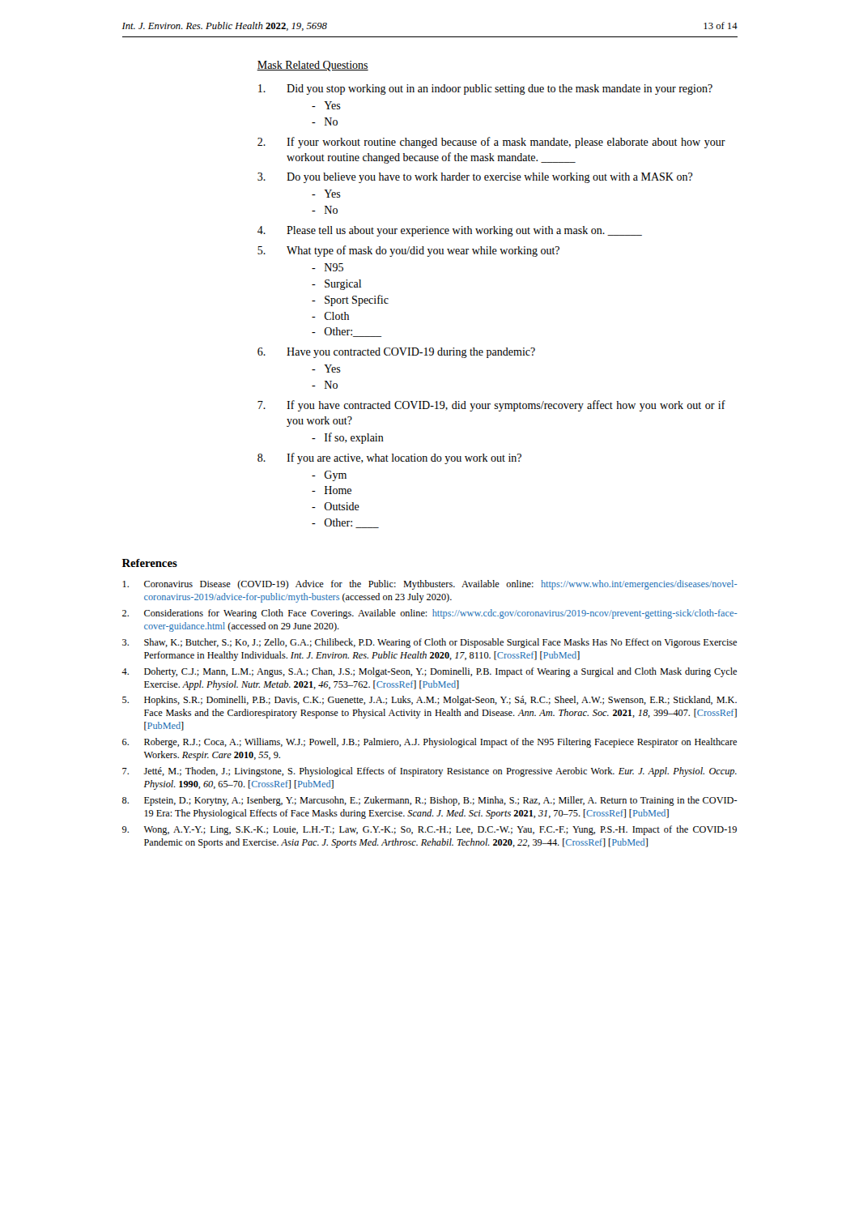Int. J. Environ. Res. Public Health 2022, 19, 5698
13 of 14
Mask Related Questions
Did you stop working out in an indoor public setting due to the mask mandate in your region?
Yes
No
If your workout routine changed because of a mask mandate, please elaborate about how your workout routine changed because of the mask mandate. ______
Do you believe you have to work harder to exercise while working out with a MASK on?
Yes
No
Please tell us about your experience with working out with a mask on. ______
What type of mask do you/did you wear while working out?
N95
Surgical
Sport Specific
Cloth
Other:_____
Have you contracted COVID-19 during the pandemic?
Yes
No
If you have contracted COVID-19, did your symptoms/recovery affect how you work out or if you work out?
If so, explain
If you are active, what location do you work out in?
Gym
Home
Outside
Other: ____
References
Coronavirus Disease (COVID-19) Advice for the Public: Mythbusters. Available online: https://www.who.int/emergencies/diseases/novel-coronavirus-2019/advice-for-public/myth-busters (accessed on 23 July 2020).
Considerations for Wearing Cloth Face Coverings. Available online: https://www.cdc.gov/coronavirus/2019-ncov/prevent-getting-sick/cloth-face-cover-guidance.html (accessed on 29 June 2020).
Shaw, K.; Butcher, S.; Ko, J.; Zello, G.A.; Chilibeck, P.D. Wearing of Cloth or Disposable Surgical Face Masks Has No Effect on Vigorous Exercise Performance in Healthy Individuals. Int. J. Environ. Res. Public Health 2020, 17, 8110. [CrossRef] [PubMed]
Doherty, C.J.; Mann, L.M.; Angus, S.A.; Chan, J.S.; Molgat-Seon, Y.; Dominelli, P.B. Impact of Wearing a Surgical and Cloth Mask during Cycle Exercise. Appl. Physiol. Nutr. Metab. 2021, 46, 753–762. [CrossRef] [PubMed]
Hopkins, S.R.; Dominelli, P.B.; Davis, C.K.; Guenette, J.A.; Luks, A.M.; Molgat-Seon, Y.; Sá, R.C.; Sheel, A.W.; Swenson, E.R.; Stickland, M.K. Face Masks and the Cardiorespiratory Response to Physical Activity in Health and Disease. Ann. Am. Thorac. Soc. 2021, 18, 399–407. [CrossRef] [PubMed]
Roberge, R.J.; Coca, A.; Williams, W.J.; Powell, J.B.; Palmiero, A.J. Physiological Impact of the N95 Filtering Facepiece Respirator on Healthcare Workers. Respir. Care 2010, 55, 9.
Jetté, M.; Thoden, J.; Livingstone, S. Physiological Effects of Inspiratory Resistance on Progressive Aerobic Work. Eur. J. Appl. Physiol. Occup. Physiol. 1990, 60, 65–70. [CrossRef] [PubMed]
Epstein, D.; Korytny, A.; Isenberg, Y.; Marcusohn, E.; Zukermann, R.; Bishop, B.; Minha, S.; Raz, A.; Miller, A. Return to Training in the COVID-19 Era: The Physiological Effects of Face Masks during Exercise. Scand. J. Med. Sci. Sports 2021, 31, 70–75. [CrossRef] [PubMed]
Wong, A.Y.-Y.; Ling, S.K.-K.; Louie, L.H.-T.; Law, G.Y.-K.; So, R.C.-H.; Lee, D.C.-W.; Yau, F.C.-F.; Yung, P.S.-H. Impact of the COVID-19 Pandemic on Sports and Exercise. Asia Pac. J. Sports Med. Arthrosc. Rehabil. Technol. 2020, 22, 39–44. [CrossRef] [PubMed]